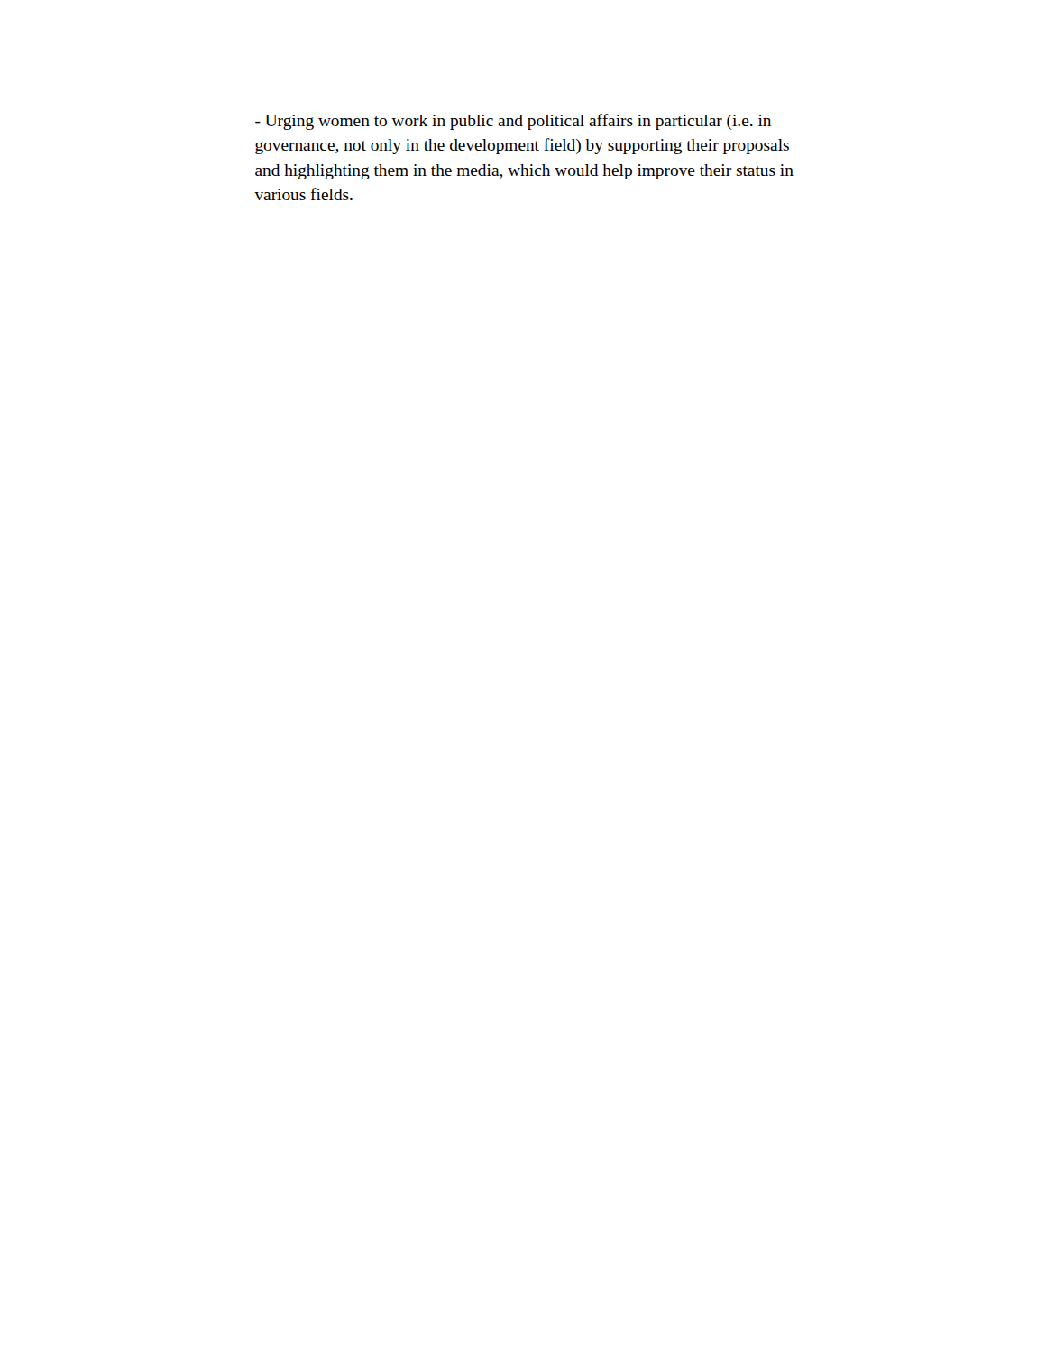- Urging women to work in public and political affairs in particular (i.e. in governance, not only in the development field) by supporting their proposals and highlighting them in the media, which would help improve their status in various fields.